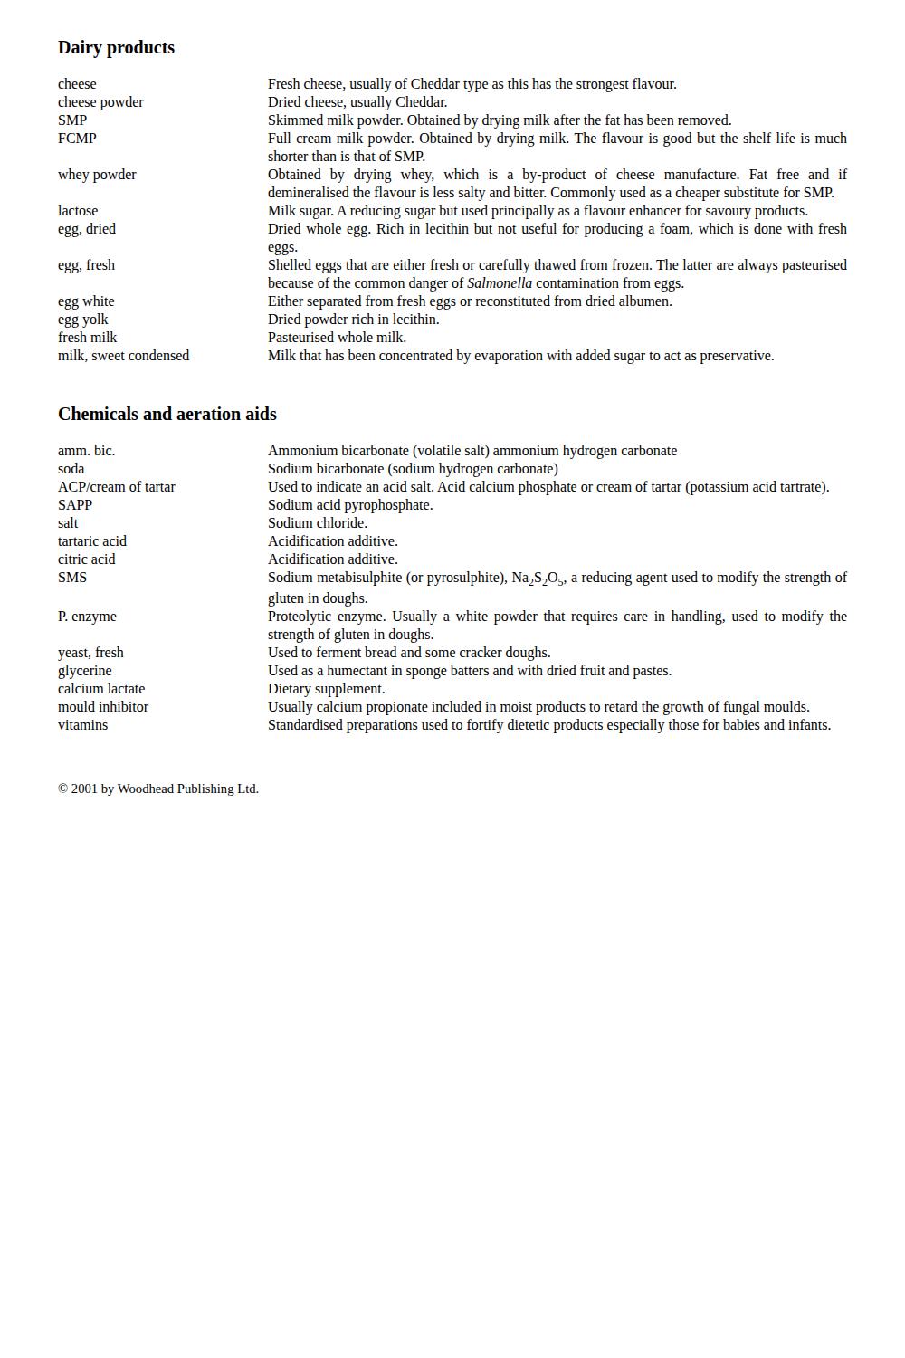Dairy products
cheese
Fresh cheese, usually of Cheddar type as this has the strongest flavour.
cheese powder
Dried cheese, usually Cheddar.
SMP
Skimmed milk powder. Obtained by drying milk after the fat has been removed.
FCMP
Full cream milk powder. Obtained by drying milk. The flavour is good but the shelf life is much shorter than is that of SMP.
whey powder
Obtained by drying whey, which is a by-product of cheese manufacture. Fat free and if demineralised the flavour is less salty and bitter. Commonly used as a cheaper substitute for SMP.
lactose
Milk sugar. A reducing sugar but used principally as a flavour enhancer for savoury products.
egg, dried
Dried whole egg. Rich in lecithin but not useful for producing a foam, which is done with fresh eggs.
egg, fresh
Shelled eggs that are either fresh or carefully thawed from frozen. The latter are always pasteurised because of the common danger of Salmonella contamination from eggs.
egg white
Either separated from fresh eggs or reconstituted from dried albumen.
egg yolk
Dried powder rich in lecithin.
fresh milk
Pasteurised whole milk.
milk, sweet condensed
Milk that has been concentrated by evaporation with added sugar to act as preservative.
Chemicals and aeration aids
amm. bic.
Ammonium bicarbonate (volatile salt) ammonium hydrogen carbonate
soda
Sodium bicarbonate (sodium hydrogen carbonate)
ACP/cream of tartar
Used to indicate an acid salt. Acid calcium phosphate or cream of tartar (potassium acid tartrate).
SAPP
Sodium acid pyrophosphate.
salt
Sodium chloride.
tartaric acid
Acidification additive.
citric acid
Acidification additive.
SMS
Sodium metabisulphite (or pyrosulphite), Na2S2O5, a reducing agent used to modify the strength of gluten in doughs.
P. enzyme
Proteolytic enzyme. Usually a white powder that requires care in handling, used to modify the strength of gluten in doughs.
yeast, fresh
Used to ferment bread and some cracker doughs.
glycerine
Used as a humectant in sponge batters and with dried fruit and pastes.
calcium lactate
Dietary supplement.
mould inhibitor
Usually calcium propionate included in moist products to retard the growth of fungal moulds.
vitamins
Standardised preparations used to fortify dietetic products especially those for babies and infants.
© 2001 by Woodhead Publishing Ltd.